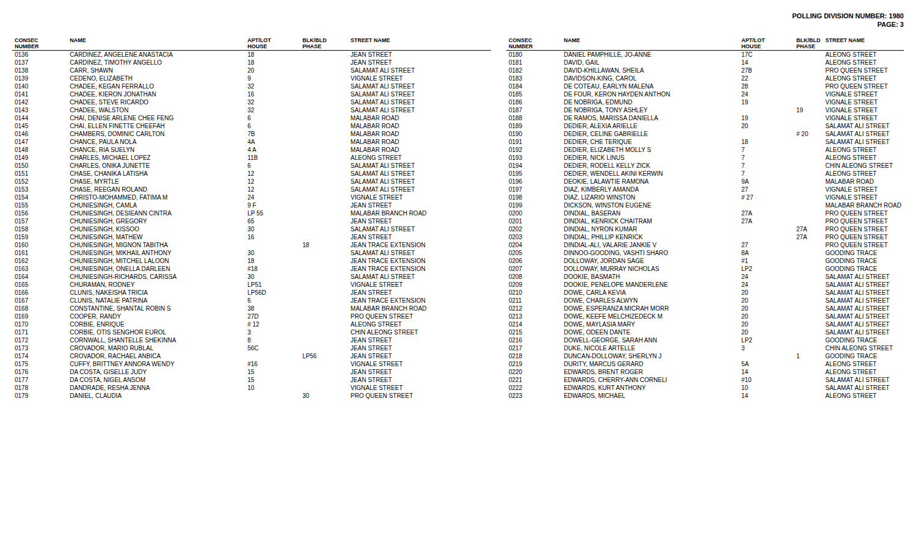POLLING DIVISION NUMBER: 1980
PAGE: 3
| CONSEC NUMBER | NAME | APT/LOT HOUSE | BLK/BLD PHASE | STREET NAME | | CONSEC NUMBER | NAME | APT/LOT HOUSE | BLK/BLD PHASE | STREET NAME |
| --- | --- | --- | --- | --- | --- | --- | --- | --- | --- | --- |
| 0136 | CARDINEZ, ANGELENE ANASTACIA | 18 | | JEAN STREET | | 0180 | DANIEL PAMPHILLE, JO-ANNE | 17C | | ALEONG STREET |
| 0137 | CARDINEZ, TIMOTHY ANGELLO | 18 | | JEAN STREET | | 0181 | DAVID, GAIL | 14 | | ALEONG STREET |
| 0138 | CARR, SHAWN | 20 | | SALAMAT ALI STREET | | 0182 | DAVID-KHILLAWAN, SHEILA | 27B | | PRO QUEEN STREET |
| 0139 | CEDENO, ELIZABETH | 9 | | VIGNALE STREET | | 0183 | DAVIDSON-KING, CAROL | 22 | | ALEONG STREET |
| 0140 | CHADEE, KEGAN FERRALLO | 32 | | SALAMAT ALI STREET | | 0184 | DE COTEAU, EARLYN MALENA | 28 | | PRO QUEEN STREET |
| 0141 | CHADEE, KIERON JONATHAN | 16 | | SALAMAT ALI STREET | | 0185 | DE FOUR, KERON HAYDEN ANTHON | 24 | | VIGNALE STREET |
| 0142 | CHADEE, STEVE RICARDO | 32 | | SALAMAT ALI STREET | | 0186 | DE NOBRIGA, EDMUND | 19 | | VIGNALE STREET |
| 0143 | CHADEE, WALSTON | 32 | | SALAMAT ALI STREET | | 0187 | DE NOBRIGA, TONY ASHLEY | | 19 | VIGNALE STREET |
| 0144 | CHAI, DENISE ARLENE CHEE FENG | 6 | | MALABAR ROAD | | 0188 | DE RAMOS, MARISSA DANIELLA | 19 | | VIGNALE STREET |
| 0145 | CHAI, ELLEN FINETTE CHEEFAH | 6 | | MALABAR ROAD | | 0189 | DEDIER, ALEXIA ARIELLE | 20 | | SALAMAT ALI STREET |
| 0146 | CHAMBERS, DOMINIC CARLTON | 7B | | MALABAR ROAD | | 0190 | DEDIER, CELINE GABRIELLE | | # 20 | SALAMAT ALI STREET |
| 0147 | CHANCE, PAULA NOLA | 4A | | MALABAR ROAD | | 0191 | DEDIER, CHE TERIQUE | 18 | | SALAMAT ALI STREET |
| 0148 | CHANCE, RIA SUELYN | 4 A | | MALABAR ROAD | | 0192 | DEDIER, ELIZABETH MOLLY S | 7 | | ALEONG STREET |
| 0149 | CHARLES, MICHAEL LOPEZ | 11B | | ALEONG STREET | | 0193 | DEDIER, NICK LINUS | 7 | | ALEONG STREET |
| 0150 | CHARLES, ONIKA JUNETTE | 6 | | SALAMAT ALI STREET | | 0194 | DEDIER, RODELL KELLY ZICK | 7 | | CHIN ALEONG STREET |
| 0151 | CHASE, CHANIKA LATISHA | 12 | | SALAMAT ALI STREET | | 0195 | DEDIER, WENDELL AKINI KERWIN | 7 | | ALEONG STREET |
| 0152 | CHASE, MYRTLE | 12 | | SALAMAT ALI STREET | | 0196 | DEOKIE, LALAWTIE RAMONA | 9A | | MALABAR ROAD |
| 0153 | CHASE, REEGAN ROLAND | 12 | | SALAMAT ALI STREET | | 0197 | DIAZ, KIMBERLY AMANDA | 27 | | VIGNALE STREET |
| 0154 | CHRISTO-MOHAMMED, FATIMA M | 24 | | VIGNALE STREET | | 0198 | DIAZ, LIZARIO WINSTON | # 27 | | VIGNALE STREET |
| 0155 | CHUNIESINGH, CAMLA | 9 F | | JEAN STREET | | 0199 | DICKSON, WINSTON EUGENE | | | MALABAR BRANCH ROAD |
| 0156 | CHUNIESINGH, DESIEANN CINTRA | LP 55 | | MALABAR BRANCH ROAD | | 0200 | DINDIAL, BASERAN | 27A | | PRO QUEEN STREET |
| 0157 | CHUNIESINGH, GREGORY | 65 | | JEAN STREET | | 0201 | DINDIAL, KENRICK CHAITRAM | 27A | | PRO QUEEN STREET |
| 0158 | CHUNIESINGH, KISSOO | 30 | | SALAMAT ALI STREET | | 0202 | DINDIAL, NYRON KUMAR | | 27A | PRO QUEEN STREET |
| 0159 | CHUNIESINGH, MATHEW | 16 | | JEAN STREET | | 0203 | DINDIAL, PHILLIP KENRICK | | 27A | PRO QUEEN STREET |
| 0160 | CHUNIESINGH, MIGNON TABITHA | | 18 | JEAN TRACE EXTENSION | | 0204 | DINDIAL-ALI, VALARIE JANKIE V | 27 | | PRO QUEEN STREET |
| 0161 | CHUNIESINGH, MIKHAIL ANTHONY | 30 | | SALAMAT ALI STREET | | 0205 | DINNOO-GOODING, VASHTI SHARO | 8A | | GOODING TRACE |
| 0162 | CHUNIESINGH, MITCHEL LALOON | 18 | | JEAN TRACE EXTENSION | | 0206 | DOLLOWAY, JORDAN SAGE | #1 | | GOODING TRACE |
| 0163 | CHUNIESINGH, ONELLA DARLEEN | #18 | | JEAN TRACE EXTENSION | | 0207 | DOLLOWAY, MURRAY NICHOLAS | LP2 | | GOODING TRACE |
| 0164 | CHUNIESINGH-RICHARDS, CARISSA | 30 | | SALAMAT ALI STREET | | 0208 | DOOKIE, BASMATH | 24 | | SALAMAT ALI STREET |
| 0165 | CHURAMAN, RODNEY | LP51 | | VIGNALE STREET | | 0209 | DOOKIE, PENELOPE MANDERLENE | 24 | | SALAMAT ALI STREET |
| 0166 | CLUNIS, NAKEISHA TRICIA | LP56D | | JEAN STREET | | 0210 | DOWE, CARLA KEVIA | 20 | | SALAMAT ALI STREET |
| 0167 | CLUNIS, NATALIE PATRINA | 6 | | JEAN TRACE EXTENSION | | 0211 | DOWE, CHARLES ALWYN | 20 | | SALAMAT ALI STREET |
| 0168 | CONSTANTINE, SHANTAL ROBIN S | 38 | | MALABAR BRANCH ROAD | | 0212 | DOWE, ESPERANZA MICRAH MORR | 20 | | SALAMAT ALI STREET |
| 0169 | COOPER, RANDY | 27D | | PRO QUEEN STREET | | 0213 | DOWE, KEEFE MELCHIZEDECK M | 20 | | SALAMAT ALI STREET |
| 0170 | CORBIE, ENRIQUE | # 12 | | ALEONG STREET | | 0214 | DOWE, MAYLASIA MARY | 20 | | SALAMAT ALI STREET |
| 0171 | CORBIE, OTIS SENGHOR EUROL | 3 | | CHIN ALEONG STREET | | 0215 | DOWE, ODEEN DANTE | 20 | | SALAMAT ALI STREET |
| 0172 | CORNWALL, SHANTELLE SHEKINNA | 8 | | JEAN STREET | | 0216 | DOWELL-GEORGE, SARAH ANN | LP2 | | GOODING TRACE |
| 0173 | CROVADOR, MARIO RUBLAL | 56C | | JEAN STREET | | 0217 | DUKE, NICOLE ARTELLE | 3 | | CHIN ALEONG STREET |
| 0174 | CROVADOR, RACHAEL ANBICA | | LP56 | JEAN STREET | | 0218 | DUNCAN-DOLLOWAY, SHERLYN J | | 1 | GOODING TRACE |
| 0175 | CUFFY, BRITTNEY ANNORA WENDY | #16 | | VIGNALE STREET | | 0219 | DURITY, MARCUS GERARD | 5A | | ALEONG STREET |
| 0176 | DA COSTA, GISELLE JUDY | 15 | | JEAN STREET | | 0220 | EDWARDS, BRENT ROGER | 14 | | ALEONG STREET |
| 0177 | DA COSTA, NIGEL ANSOM | 15 | | JEAN STREET | | 0221 | EDWARDS, CHERRY-ANN CORNELI | #10 | | SALAMAT ALI STREET |
| 0178 | DANDRADE, RESHA JENNA | 10 | | VIGNALE STREET | | 0222 | EDWARDS, KURT ANTHONY | 10 | | SALAMAT ALI STREET |
| 0179 | DANIEL, CLAUDIA | | 30 | PRO QUEEN STREET | | 0223 | EDWARDS, MICHAEL | 14 | | ALEONG STREET |